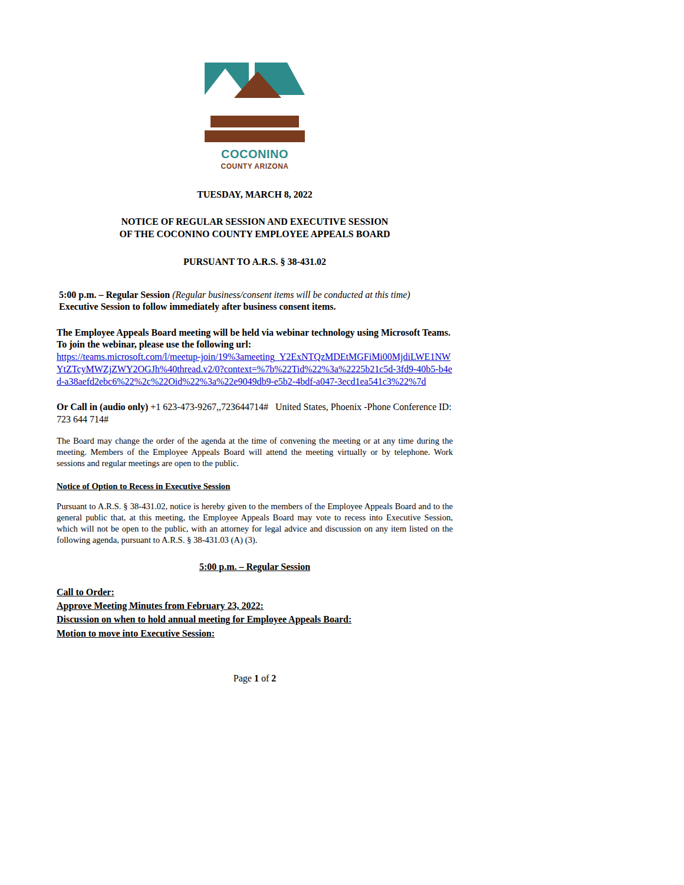COCONINO COUNTY ARIZONA
TUESDAY, MARCH 8, 2022
NOTICE OF REGULAR SESSION AND EXECUTIVE SESSION
OF THE COCONINO COUNTY EMPLOYEE APPEALS BOARD
PURSUANT TO A.R.S. § 38-431.02
5:00 p.m. – Regular Session (Regular business/consent items will be conducted at this time)
Executive Session to follow immediately after business consent items.
The Employee Appeals Board meeting will be held via webinar technology using Microsoft Teams. To join the webinar, please use the following url:
https://teams.microsoft.com/l/meetup-join/19%3ameeting_Y2ExNTQzMDEtMGFiMi00MjdiLWE1NWYtZTcyMWZjZWY2OGJh%40thread.v2/0?context=%7b%22Tid%22%3a%2225b21c5d-3fd9-40b5-b4ed-a38aefd2ebc6%22%2c%22Oid%22%3a%22e9049db9-e5b2-4bdf-a047-3ecd1ea541c3%22%7d
Or Call in (audio only) +1 623-473-9267,,723644714# United States, Phoenix -Phone Conference ID: 723 644 714#
The Board may change the order of the agenda at the time of convening the meeting or at any time during the meeting. Members of the Employee Appeals Board will attend the meeting virtually or by telephone. Work sessions and regular meetings are open to the public.
Notice of Option to Recess in Executive Session
Pursuant to A.R.S. § 38-431.02, notice is hereby given to the members of the Employee Appeals Board and to the general public that, at this meeting, the Employee Appeals Board may vote to recess into Executive Session, which will not be open to the public, with an attorney for legal advice and discussion on any item listed on the following agenda, pursuant to A.R.S. § 38-431.03 (A) (3).
5:00 p.m. – Regular Session
Call to Order:
Approve Meeting Minutes from February 23, 2022:
Discussion on when to hold annual meeting for Employee Appeals Board:
Motion to move into Executive Session:
Page 1 of 2